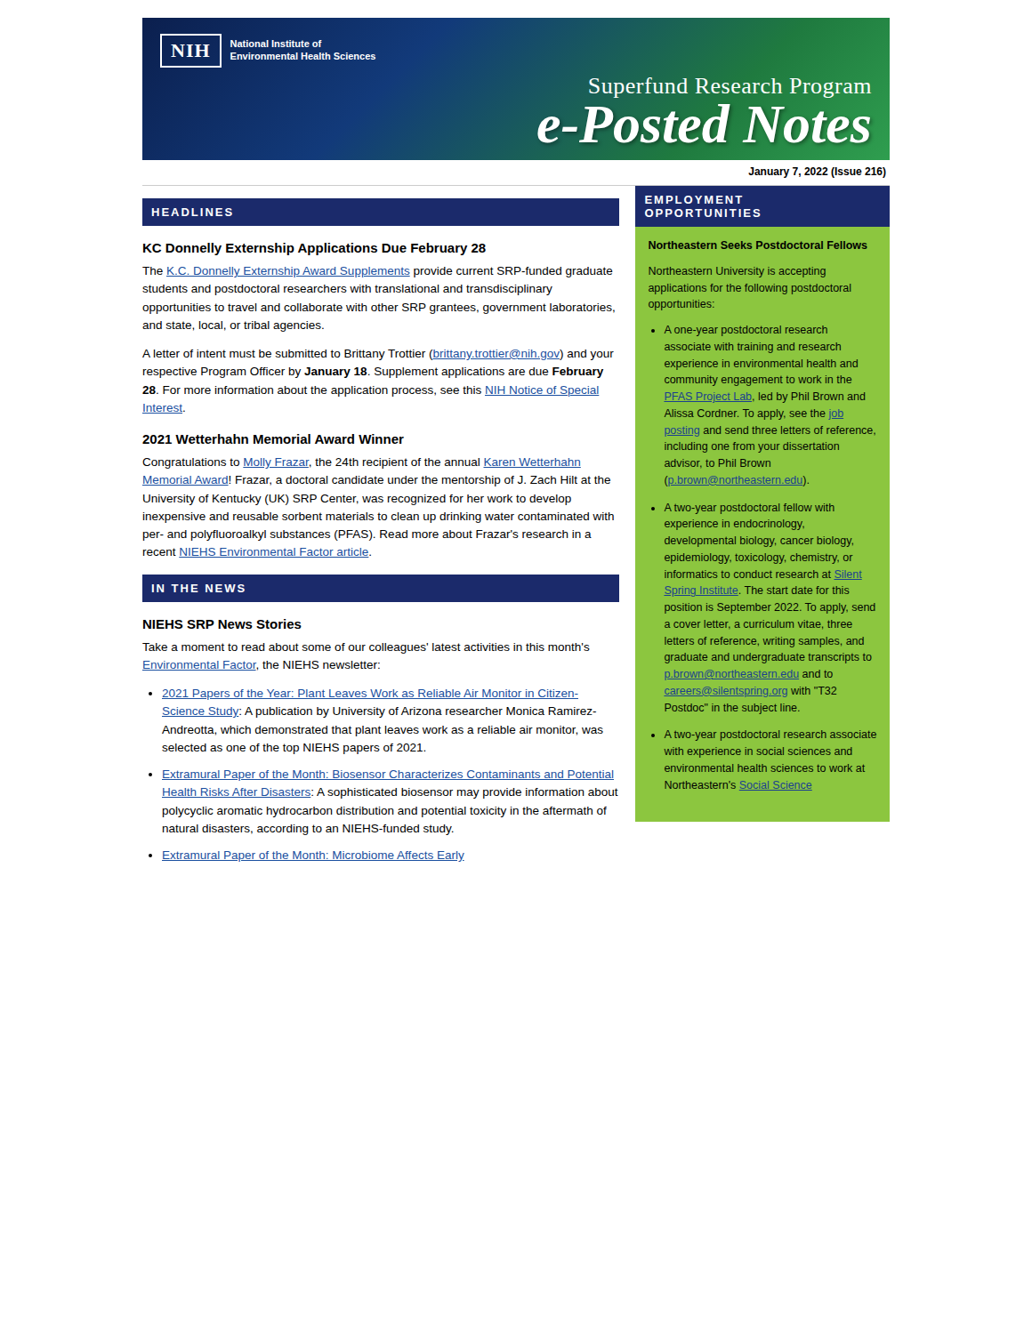NIH
National Institute of
Environmental Health Sciences
Superfund Research Program
e-Posted Notes
January 7, 2022 (Issue 216)
HEADLINES
KC Donnelly Externship Applications Due February 28
The K.C. Donnelly Externship Award Supplements provide current SRP-funded graduate students and postdoctoral researchers with translational and transdisciplinary opportunities to travel and collaborate with other SRP grantees, government laboratories, and state, local, or tribal agencies.
A letter of intent must be submitted to Brittany Trottier (brittany.trottier@nih.gov) and your respective Program Officer by January 18. Supplement applications are due February 28. For more information about the application process, see this NIH Notice of Special Interest.
2021 Wetterhahn Memorial Award Winner
Congratulations to Molly Frazar, the 24th recipient of the annual Karen Wetterhahn Memorial Award! Frazar, a doctoral candidate under the mentorship of J. Zach Hilt at the University of Kentucky (UK) SRP Center, was recognized for her work to develop inexpensive and reusable sorbent materials to clean up drinking water contaminated with per- and polyfluoroalkyl substances (PFAS). Read more about Frazar's research in a recent NIEHS Environmental Factor article.
IN THE NEWS
NIEHS SRP News Stories
Take a moment to read about some of our colleagues' latest activities in this month's Environmental Factor, the NIEHS newsletter:
2021 Papers of the Year: Plant Leaves Work as Reliable Air Monitor in Citizen-Science Study: A publication by University of Arizona researcher Monica Ramirez-Andreotta, which demonstrated that plant leaves work as a reliable air monitor, was selected as one of the top NIEHS papers of 2021.
Extramural Paper of the Month: Biosensor Characterizes Contaminants and Potential Health Risks After Disasters: A sophisticated biosensor may provide information about polycyclic aromatic hydrocarbon distribution and potential toxicity in the aftermath of natural disasters, according to an NIEHS-funded study.
Extramural Paper of the Month: Microbiome Affects Early
EMPLOYMENT
OPPORTUNITIES
Northeastern Seeks Postdoctoral Fellows
Northeastern University is accepting applications for the following postdoctoral opportunities:
A one-year postdoctoral research associate with training and research experience in environmental health and community engagement to work in the PFAS Project Lab, led by Phil Brown and Alissa Cordner. To apply, see the job posting and send three letters of reference, including one from your dissertation advisor, to Phil Brown (p.brown@northeastern.edu).
A two-year postdoctoral fellow with experience in endocrinology, developmental biology, cancer biology, epidemiology, toxicology, chemistry, or informatics to conduct research at Silent Spring Institute. The start date for this position is September 2022. To apply, send a cover letter, a curriculum vitae, three letters of reference, writing samples, and graduate and undergraduate transcripts to p.brown@northeastern.edu and to careers@silentspring.org with "T32 Postdoc" in the subject line.
A two-year postdoctoral research associate with experience in social sciences and environmental health sciences to work at Northeastern's Social Science